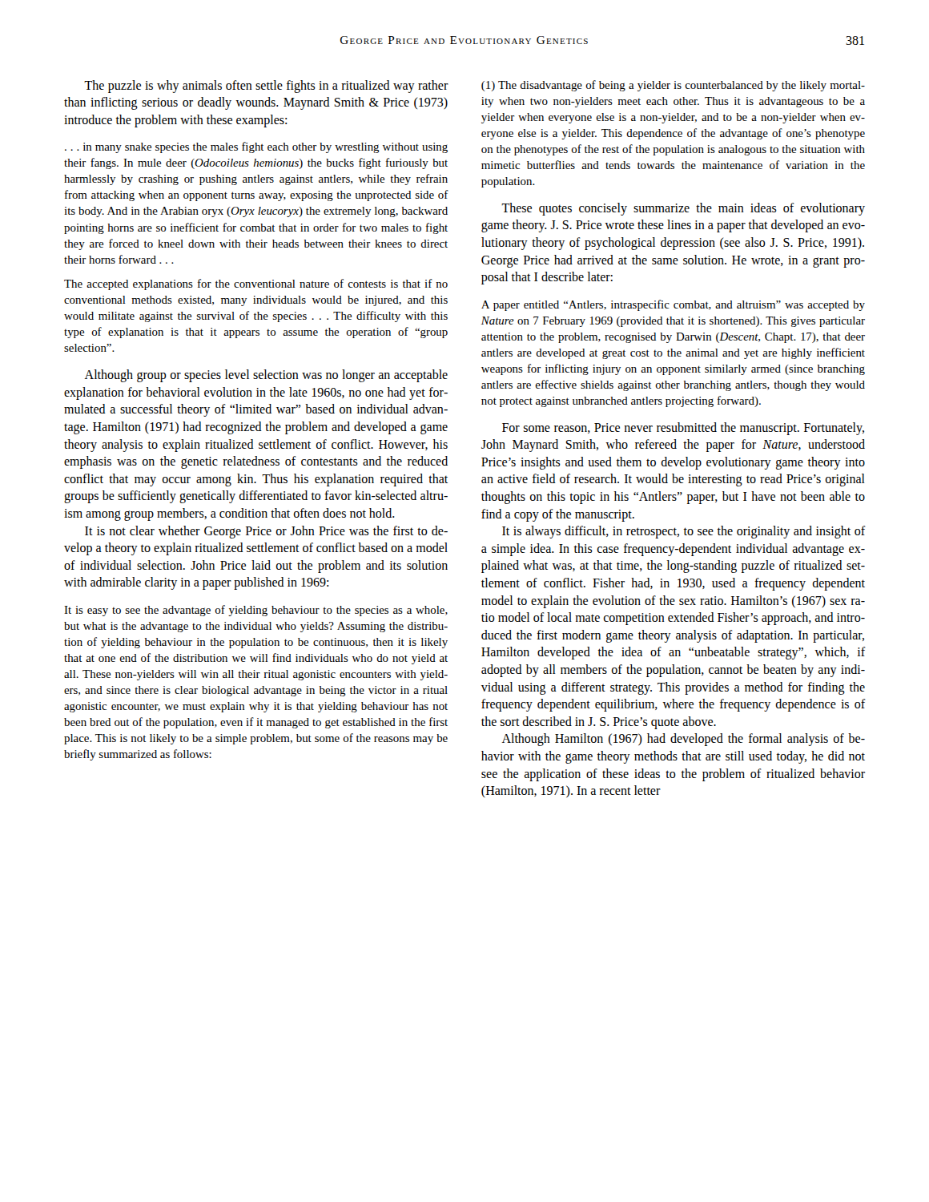George Price and Evolutionary Genetics 381
The puzzle is why animals often settle fights in a ritualized way rather than inflicting serious or deadly wounds. Maynard Smith & Price (1973) introduce the problem with these examples:
. . . in many snake species the males fight each other by wrestling without using their fangs. In mule deer (Odocoileus hemionus) the bucks fight furiously but harmlessly by crashing or pushing antlers against antlers, while they refrain from attacking when an opponent turns away, exposing the unprotected side of its body. And in the Arabian oryx (Oryx leucoryx) the extremely long, backward pointing horns are so inefficient for combat that in order for two males to fight they are forced to kneel down with their heads between their knees to direct their horns forward . . .
The accepted explanations for the conventional nature of contests is that if no conventional methods existed, many individuals would be injured, and this would militate against the survival of the species . . . The difficulty with this type of explanation is that it appears to assume the operation of “group selection”.
Although group or species level selection was no longer an acceptable explanation for behavioral evolution in the late 1960s, no one had yet formulated a successful theory of “limited war” based on individual advantage. Hamilton (1971) had recognized the problem and developed a game theory analysis to explain ritualized settlement of conflict. However, his emphasis was on the genetic relatedness of contestants and the reduced conflict that may occur among kin. Thus his explanation required that groups be sufficiently genetically differentiated to favor kin-selected altruism among group members, a condition that often does not hold.
It is not clear whether George Price or John Price was the first to develop a theory to explain ritualized settlement of conflict based on a model of individual selection. John Price laid out the problem and its solution with admirable clarity in a paper published in 1969:
It is easy to see the advantage of yielding behaviour to the species as a whole, but what is the advantage to the individual who yields? Assuming the distribution of yielding behaviour in the population to be continuous, then it is likely that at one end of the distribution we will find individuals who do not yield at all. These non-yielders will win all their ritual agonistic encounters with yielders, and since there is clear biological advantage in being the victor in a ritual agonistic encounter, we must explain why it is that yielding behaviour has not been bred out of the population, even if it managed to get established in the first place. This is not likely to be a simple problem, but some of the reasons may be briefly summarized as follows:
(1) The disadvantage of being a yielder is counterbalanced by the likely mortality when two non-yielders meet each other. Thus it is advantageous to be a yielder when everyone else is a non-yielder, and to be a non-yielder when everyone else is a yielder. This dependence of the advantage of one’s phenotype on the phenotypes of the rest of the population is analogous to the situation with mimetic butterflies and tends towards the maintenance of variation in the population.
These quotes concisely summarize the main ideas of evolutionary game theory. J. S. Price wrote these lines in a paper that developed an evolutionary theory of psychological depression (see also J. S. Price, 1991). George Price had arrived at the same solution. He wrote, in a grant proposal that I describe later:
A paper entitled “Antlers, intraspecific combat, and altruism” was accepted by Nature on 7 February 1969 (provided that it is shortened). This gives particular attention to the problem, recognised by Darwin (Descent, Chapt. 17), that deer antlers are developed at great cost to the animal and yet are highly inefficient weapons for inflicting injury on an opponent similarly armed (since branching antlers are effective shields against other branching antlers, though they would not protect against unbranched antlers projecting forward).
For some reason, Price never resubmitted the manuscript. Fortunately, John Maynard Smith, who refereed the paper for Nature, understood Price’s insights and used them to develop evolutionary game theory into an active field of research. It would be interesting to read Price’s original thoughts on this topic in his “Antlers” paper, but I have not been able to find a copy of the manuscript.
It is always difficult, in retrospect, to see the originality and insight of a simple idea. In this case frequency-dependent individual advantage explained what was, at that time, the long-standing puzzle of ritualized settlement of conflict. Fisher had, in 1930, used a frequency dependent model to explain the evolution of the sex ratio. Hamilton’s (1967) sex ratio model of local mate competition extended Fisher’s approach, and introduced the first modern game theory analysis of adaptation. In particular, Hamilton developed the idea of an “unbeatable strategy”, which, if adopted by all members of the population, cannot be beaten by any individual using a different strategy. This provides a method for finding the frequency dependent equilibrium, where the frequency dependence is of the sort described in J. S. Price’s quote above.
Although Hamilton (1967) had developed the formal analysis of behavior with the game theory methods that are still used today, he did not see the application of these ideas to the problem of ritualized behavior (Hamilton, 1971). In a recent letter